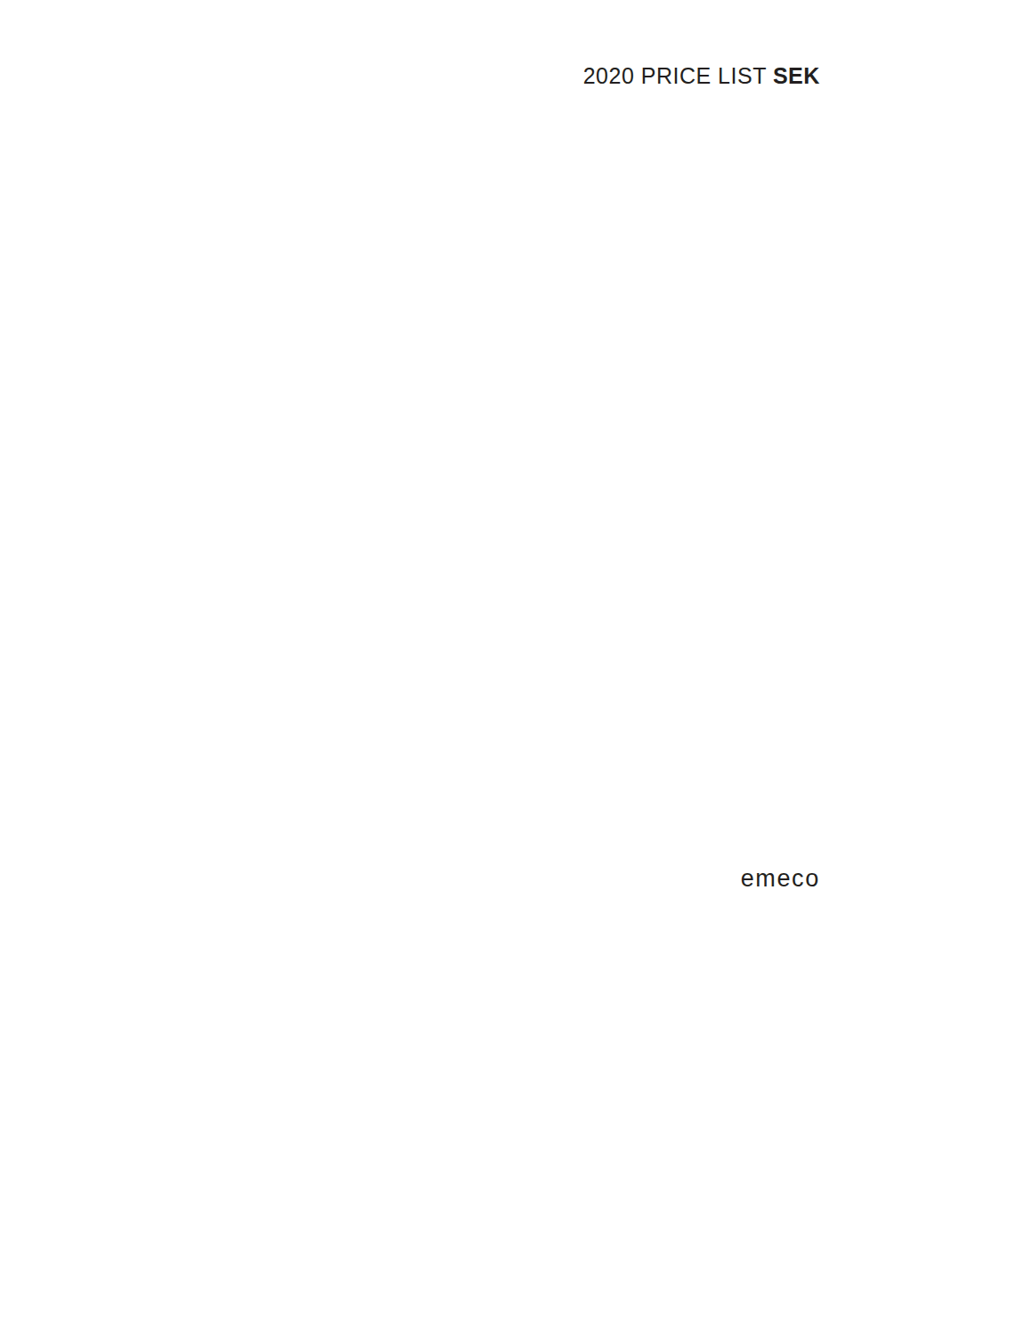2020 Price List SEK
emeco